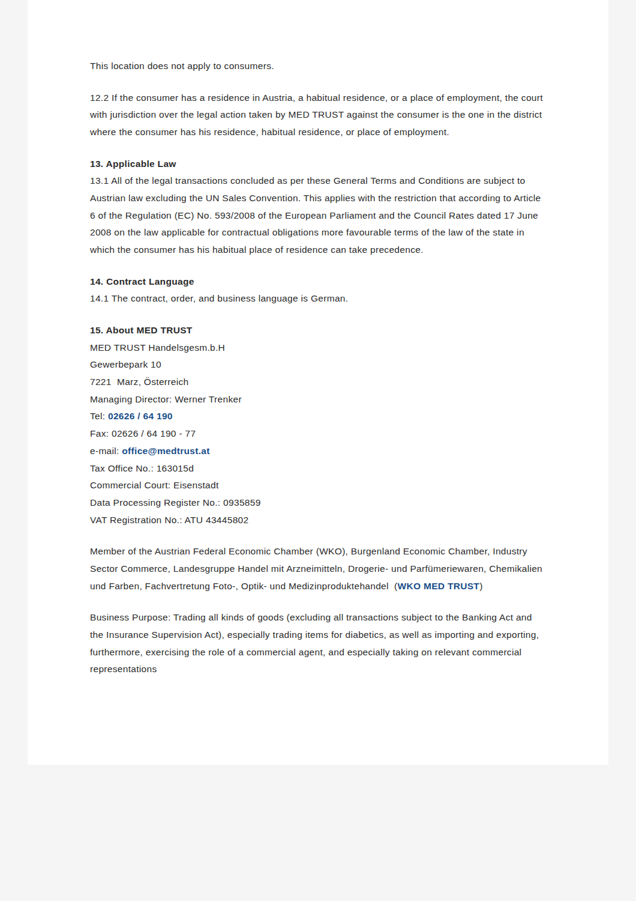This location does not apply to consumers.
12.2 If the consumer has a residence in Austria, a habitual residence, or a place of employment, the court with jurisdiction over the legal action taken by MED TRUST against the consumer is the one in the district where the consumer has his residence, habitual residence, or place of employment.
13. Applicable Law
13.1 All of the legal transactions concluded as per these General Terms and Conditions are subject to Austrian law excluding the UN Sales Convention. This applies with the restriction that according to Article 6 of the Regulation (EC) No. 593/2008 of the European Parliament and the Council Rates dated 17 June 2008 on the law applicable for contractual obligations more favourable terms of the law of the state in which the consumer has his habitual place of residence can take precedence.
14. Contract Language
14.1 The contract, order, and business language is German.
15. About MED TRUST
MED TRUST Handelsgesm.b.H
Gewerbepark 10
7221 Marz, Österreich
Managing Director: Werner Trenker
Tel: 02626 / 64 190
Fax: 02626 / 64 190 - 77
e-mail: office@medtrust.at
Tax Office No.: 163015d
Commercial Court: Eisenstadt
Data Processing Register No.: 0935859
VAT Registration No.: ATU 43445802
Member of the Austrian Federal Economic Chamber (WKO), Burgenland Economic Chamber, Industry Sector Commerce, Landesgruppe Handel mit Arzneimitteln, Drogerie- und Parfümeriewaren, Chemikalien und Farben, Fachvertretung Foto-, Optik- und Medizinproduktehandel (WKO MED TRUST)
Business Purpose: Trading all kinds of goods (excluding all transactions subject to the Banking Act and the Insurance Supervision Act), especially trading items for diabetics, as well as importing and exporting, furthermore, exercising the role of a commercial agent, and especially taking on relevant commercial representations